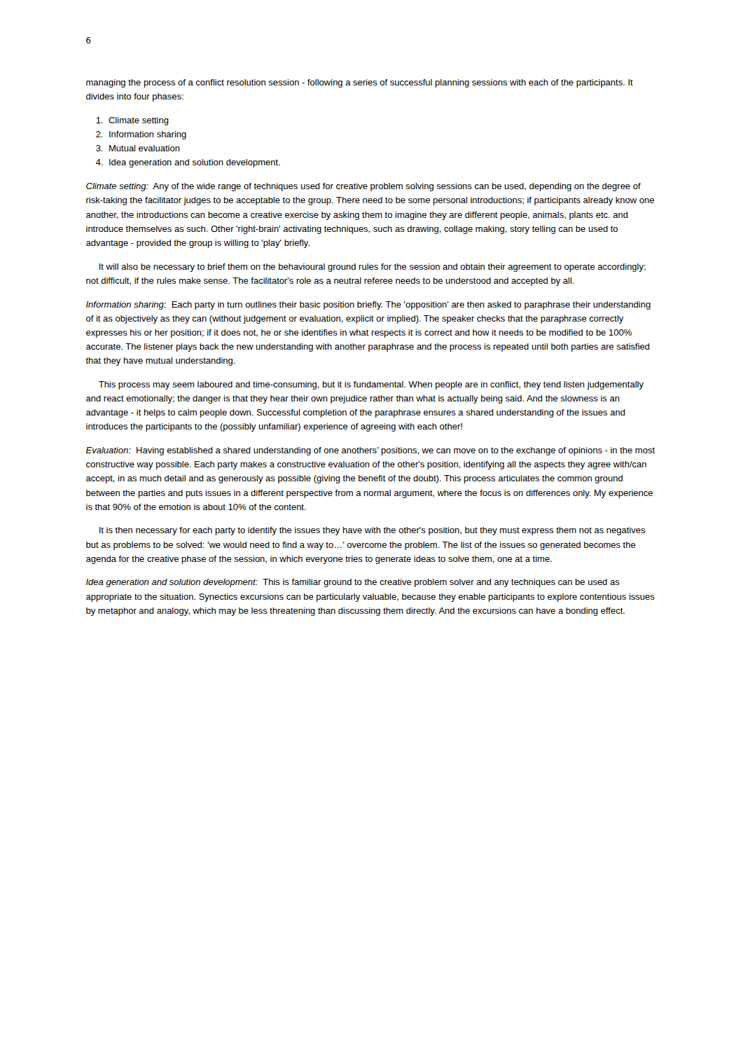6
managing the process of a conflict resolution session - following a series of successful planning sessions with each of the participants. It divides into four phases:
Climate setting
Information sharing
Mutual evaluation
Idea generation and solution development.
Climate setting: Any of the wide range of techniques used for creative problem solving sessions can be used, depending on the degree of risk-taking the facilitator judges to be acceptable to the group. There need to be some personal introductions; if participants already know one another, the introductions can become a creative exercise by asking them to imagine they are different people, animals, plants etc. and introduce themselves as such. Other 'right-brain' activating techniques, such as drawing, collage making, story telling can be used to advantage - provided the group is willing to 'play' briefly.
It will also be necessary to brief them on the behavioural ground rules for the session and obtain their agreement to operate accordingly; not difficult, if the rules make sense. The facilitator's role as a neutral referee needs to be understood and accepted by all.
Information sharing: Each party in turn outlines their basic position briefly. The 'opposition' are then asked to paraphrase their understanding of it as objectively as they can (without judgement or evaluation, explicit or implied). The speaker checks that the paraphrase correctly expresses his or her position; if it does not, he or she identifies in what respects it is correct and how it needs to be modified to be 100% accurate. The listener plays back the new understanding with another paraphrase and the process is repeated until both parties are satisfied that they have mutual understanding.
This process may seem laboured and time-consuming, but it is fundamental. When people are in conflict, they tend listen judgementally and react emotionally; the danger is that they hear their own prejudice rather than what is actually being said. And the slowness is an advantage - it helps to calm people down. Successful completion of the paraphrase ensures a shared understanding of the issues and introduces the participants to the (possibly unfamiliar) experience of agreeing with each other!
Evaluation: Having established a shared understanding of one anothers’ positions, we can move on to the exchange of opinions - in the most constructive way possible. Each party makes a constructive evaluation of the other's position, identifying all the aspects they agree with/can accept, in as much detail and as generously as possible (giving the benefit of the doubt). This process articulates the common ground between the parties and puts issues in a different perspective from a normal argument, where the focus is on differences only. My experience is that 90% of the emotion is about 10% of the content.
It is then necessary for each party to identify the issues they have with the other's position, but they must express them not as negatives but as problems to be solved: 'we would need to find a way to…' overcome the problem. The list of the issues so generated becomes the agenda for the creative phase of the session, in which everyone tries to generate ideas to solve them, one at a time.
Idea generation and solution development: This is familiar ground to the creative problem solver and any techniques can be used as appropriate to the situation. Synectics excursions can be particularly valuable, because they enable participants to explore contentious issues by metaphor and analogy, which may be less threatening than discussing them directly. And the excursions can have a bonding effect.